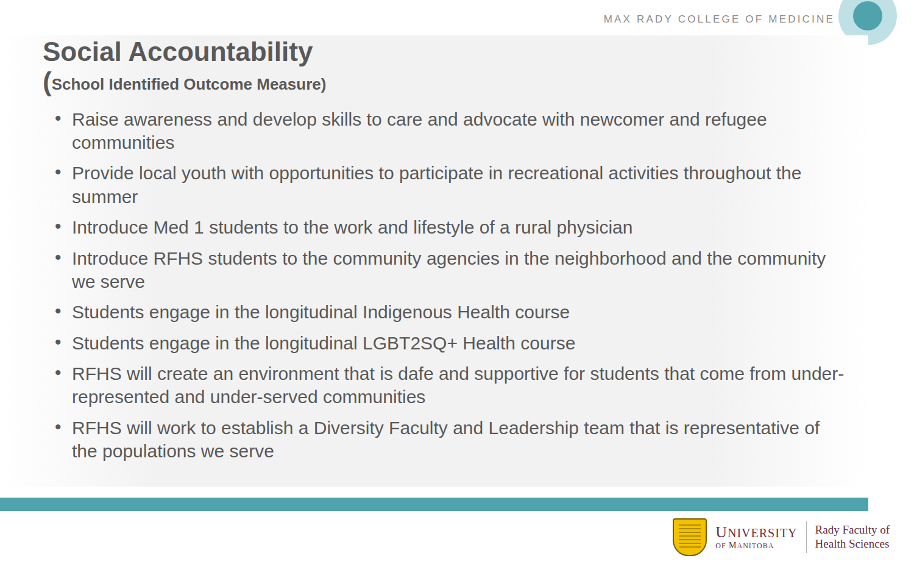MAX RADY COLLEGE OF MEDICINE
Social Accountability
(School Identified Outcome Measure)
Raise awareness and develop skills to care and advocate with newcomer and refugee communities
Provide local youth with opportunities to participate in recreational activities throughout the summer
Introduce Med 1 students to the work and lifestyle of a rural physician
Introduce RFHS students to the community agencies in the neighborhood and the community we serve
Students engage in the longitudinal Indigenous Health course
Students engage in the longitudinal LGBT2SQ+ Health course
RFHS will create an environment that is dafe and supportive for students that come from under-represented and under-served communities
RFHS will work to establish a Diversity Faculty and Leadership team that is representative of the populations we serve
UNIVERSITY
OF MANITOBA
Rady Faculty of
Health Sciences